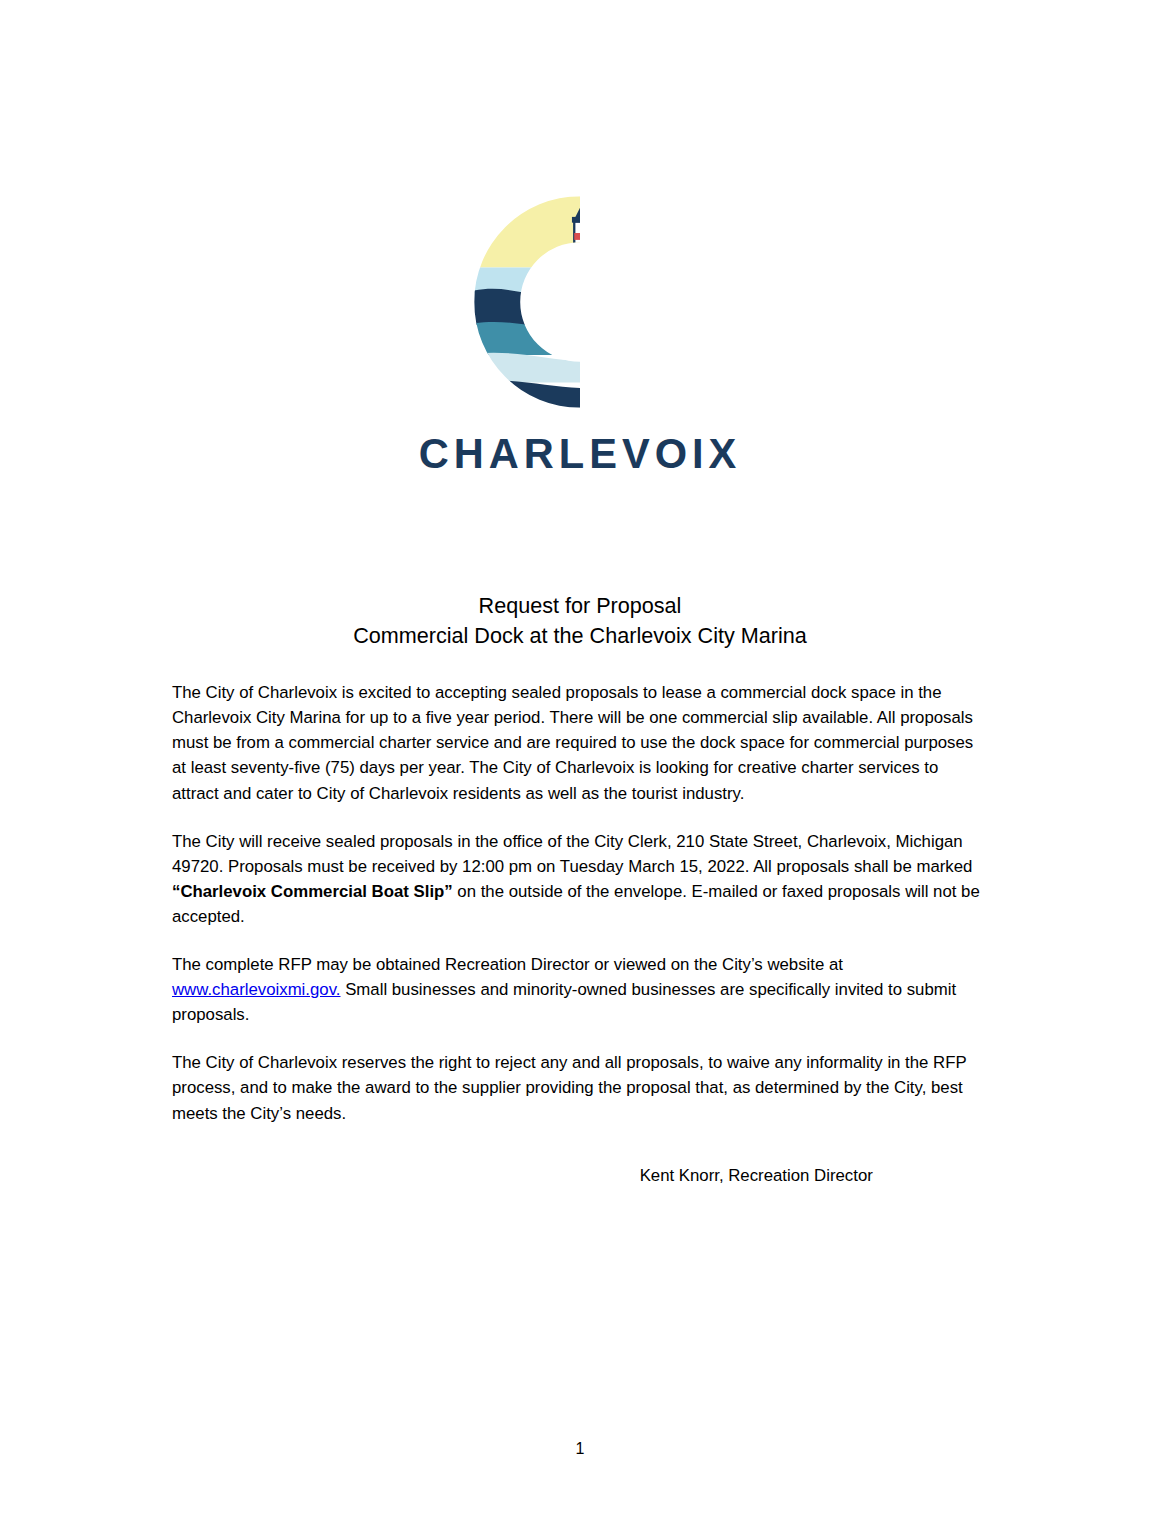CHARLEVOIX
Request for Proposal
Commercial Dock at the Charlevoix City Marina
The City of Charlevoix is excited to accepting sealed proposals to lease a commercial dock space in the Charlevoix City Marina for up to a five year period. There will be one commercial slip available. All proposals must be from a commercial charter service and are required to use the dock space for commercial purposes at least seventy-five (75) days per year. The City of Charlevoix is looking for creative charter services to attract and cater to City of Charlevoix residents as well as the tourist industry.
The City will receive sealed proposals in the office of the City Clerk, 210 State Street, Charlevoix, Michigan 49720. Proposals must be received by 12:00 pm on Tuesday March 15, 2022. All proposals shall be marked “Charlevoix Commercial Boat Slip” on the outside of the envelope. E-mailed or faxed proposals will not be accepted.
The complete RFP may be obtained Recreation Director or viewed on the City’s website at www.charlevoixmi.gov. Small businesses and minority-owned businesses are specifically invited to submit proposals.
The City of Charlevoix reserves the right to reject any and all proposals, to waive any informality in the RFP process, and to make the award to the supplier providing the proposal that, as determined by the City, best meets the City’s needs.
Kent Knorr, Recreation Director
1